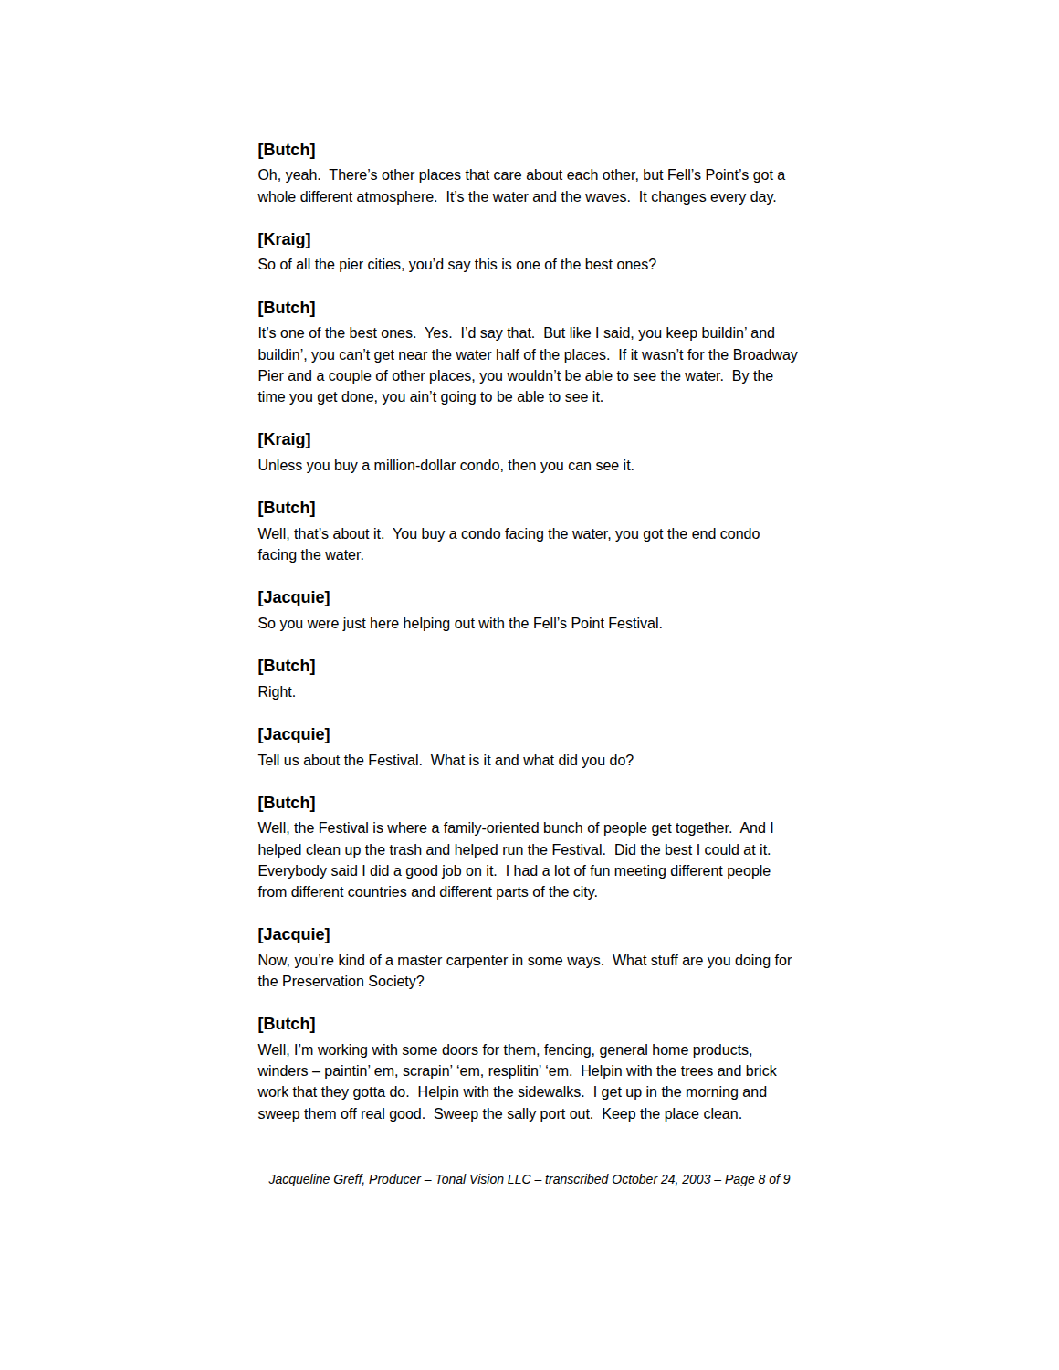[Butch]
Oh, yeah. There’s other places that care about each other, but Fell’s Point’s got a whole different atmosphere. It’s the water and the waves. It changes every day.
[Kraig]
So of all the pier cities, you’d say this is one of the best ones?
[Butch]
It’s one of the best ones. Yes. I’d say that. But like I said, you keep buildin’ and buildin’, you can’t get near the water half of the places. If it wasn’t for the Broadway Pier and a couple of other places, you wouldn’t be able to see the water. By the time you get done, you ain’t going to be able to see it.
[Kraig]
Unless you buy a million-dollar condo, then you can see it.
[Butch]
Well, that’s about it. You buy a condo facing the water, you got the end condo facing the water.
[Jacquie]
So you were just here helping out with the Fell’s Point Festival.
[Butch]
Right.
[Jacquie]
Tell us about the Festival. What is it and what did you do?
[Butch]
Well, the Festival is where a family-oriented bunch of people get together. And I helped clean up the trash and helped run the Festival. Did the best I could at it. Everybody said I did a good job on it. I had a lot of fun meeting different people from different countries and different parts of the city.
[Jacquie]
Now, you’re kind of a master carpenter in some ways. What stuff are you doing for the Preservation Society?
[Butch]
Well, I’m working with some doors for them, fencing, general home products, winders – paintin’ em, scrapin’ ‘em, resplitin’ ‘em. Helpin with the trees and brick work that they gotta do. Helpin with the sidewalks. I get up in the morning and sweep them off real good. Sweep the sally port out. Keep the place clean.
Jacqueline Greff, Producer – Tonal Vision LLC – transcribed October 24, 2003 – Page 8 of 9